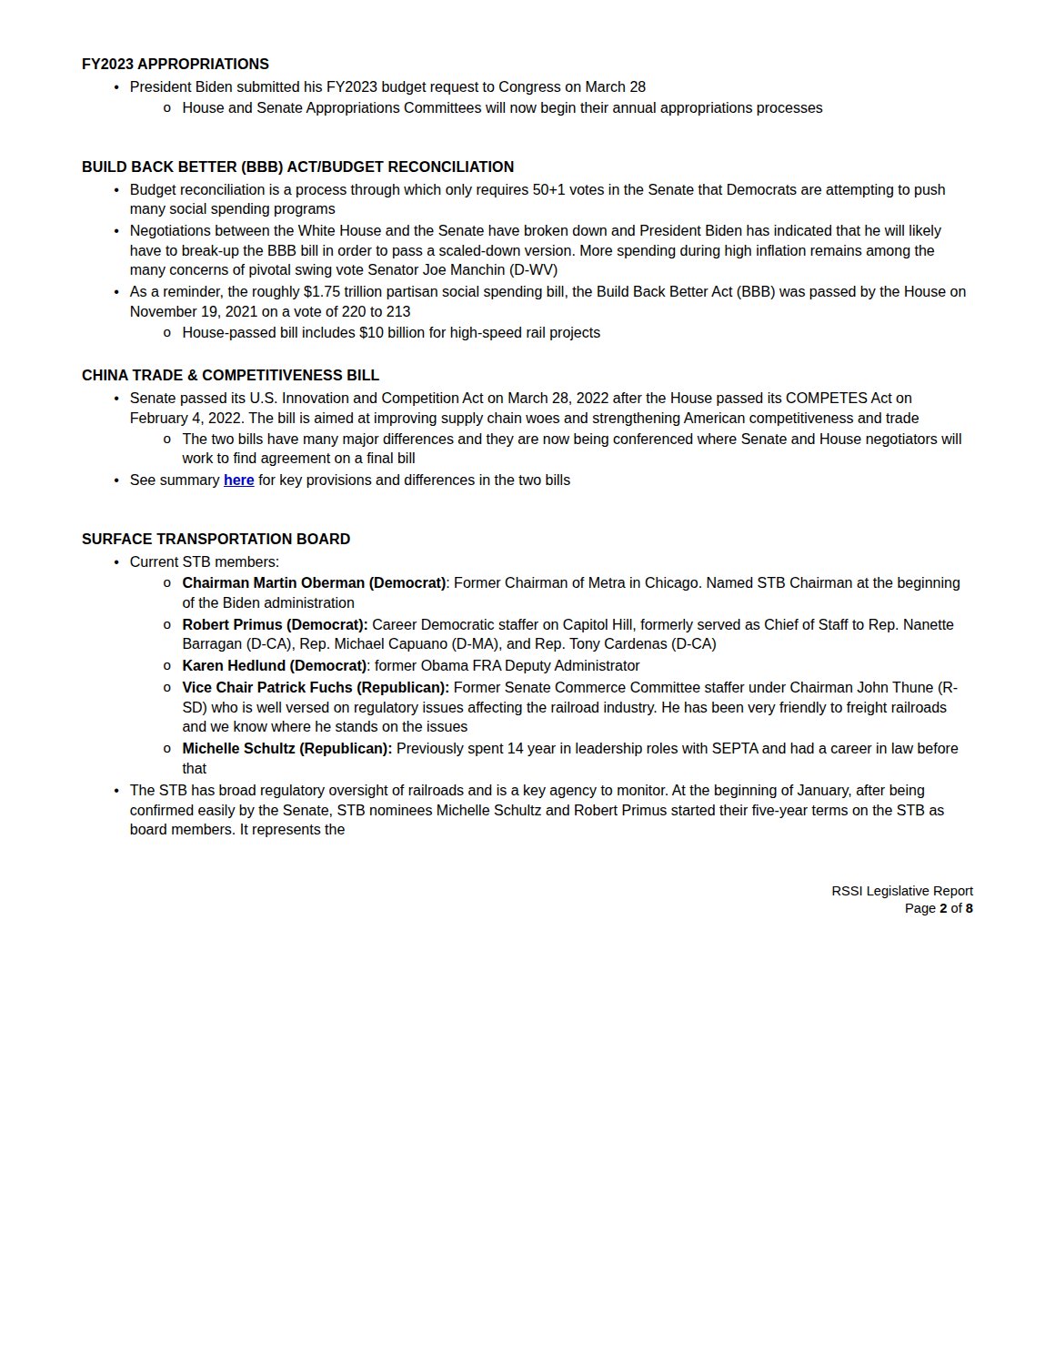FY2023 APPROPRIATIONS
President Biden submitted his FY2023 budget request to Congress on March 28
House and Senate Appropriations Committees will now begin their annual appropriations processes
BUILD BACK BETTER (BBB) ACT/BUDGET RECONCILIATION
Budget reconciliation is a process through which only requires 50+1 votes in the Senate that Democrats are attempting to push many social spending programs
Negotiations between the White House and the Senate have broken down and President Biden has indicated that he will likely have to break-up the BBB bill in order to pass a scaled-down version. More spending during high inflation remains among the many concerns of pivotal swing vote Senator Joe Manchin (D-WV)
As a reminder, the roughly $1.75 trillion partisan social spending bill, the Build Back Better Act (BBB) was passed by the House on November 19, 2021 on a vote of 220 to 213
House-passed bill includes $10 billion for high-speed rail projects
CHINA TRADE & COMPETITIVENESS BILL
Senate passed its U.S. Innovation and Competition Act on March 28, 2022 after the House passed its COMPETES Act on February 4, 2022. The bill is aimed at improving supply chain woes and strengthening American competitiveness and trade
The two bills have many major differences and they are now being conferenced where Senate and House negotiators will work to find agreement on a final bill
See summary here for key provisions and differences in the two bills
SURFACE TRANSPORTATION BOARD
Current STB members:
Chairman Martin Oberman (Democrat): Former Chairman of Metra in Chicago. Named STB Chairman at the beginning of the Biden administration
Robert Primus (Democrat): Career Democratic staffer on Capitol Hill, formerly served as Chief of Staff to Rep. Nanette Barragan (D-CA), Rep. Michael Capuano (D-MA), and Rep. Tony Cardenas (D-CA)
Karen Hedlund (Democrat): former Obama FRA Deputy Administrator
Vice Chair Patrick Fuchs (Republican): Former Senate Commerce Committee staffer under Chairman John Thune (R-SD) who is well versed on regulatory issues affecting the railroad industry. He has been very friendly to freight railroads and we know where he stands on the issues
Michelle Schultz (Republican): Previously spent 14 year in leadership roles with SEPTA and had a career in law before that
The STB has broad regulatory oversight of railroads and is a key agency to monitor. At the beginning of January, after being confirmed easily by the Senate, STB nominees Michelle Schultz and Robert Primus started their five-year terms on the STB as board members. It represents the
RSSI Legislative Report
Page 2 of 8